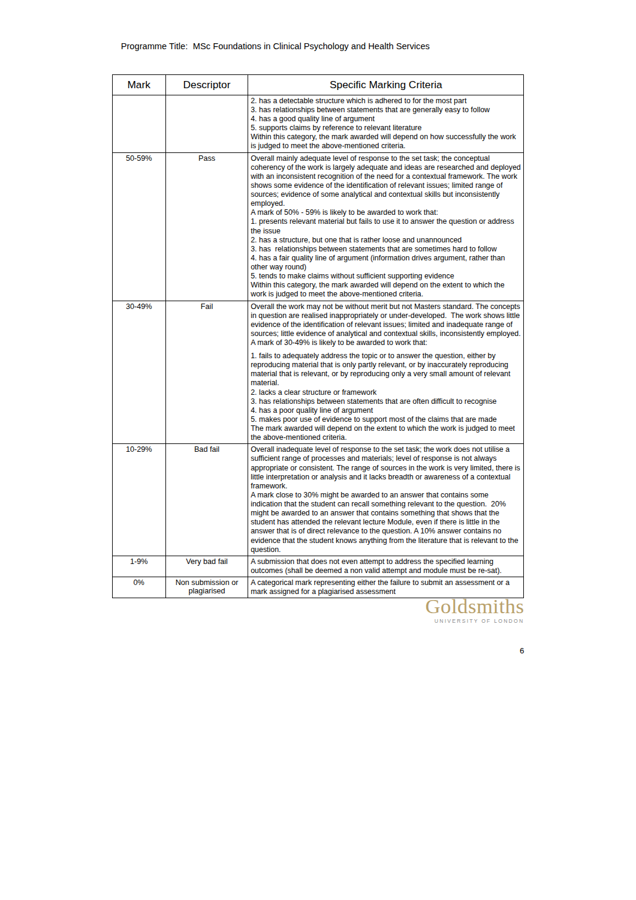Programme Title: MSc Foundations in Clinical Psychology and Health Services
| Mark | Descriptor | Specific Marking Criteria |
| --- | --- | --- |
| | | 2. has a detectable structure which is adhered to for the most part 3. has relationships between statements that are generally easy to follow 4. has a good quality line of argument 5. supports claims by reference to relevant literature Within this category, the mark awarded will depend on how successfully the work is judged to meet the above-mentioned criteria. |
| 50-59% | Pass | Overall mainly adequate level of response to the set task; the conceptual coherency of the work is largely adequate and ideas are researched and deployed with an inconsistent recognition of the need for a contextual framework. The work shows some evidence of the identification of relevant issues; limited range of sources; evidence of some analytical and contextual skills but inconsistently employed. A mark of 50% - 59% is likely to be awarded to work that: 1. presents relevant material but fails to use it to answer the question or address the issue 2. has a structure, but one that is rather loose and unannounced 3. has relationships between statements that are sometimes hard to follow 4. has a fair quality line of argument (information drives argument, rather than other way round) 5. tends to make claims without sufficient supporting evidence Within this category, the mark awarded will depend on the extent to which the work is judged to meet the above-mentioned criteria. |
| 30-49% | Fail | Overall the work may not be without merit but not Masters standard. The concepts in question are realised inappropriately or under-developed. The work shows little evidence of the identification of relevant issues; limited and inadequate range of sources; little evidence of analytical and contextual skills, inconsistently employed. A mark of 30-49% is likely to be awarded to work that: 1. fails to adequately address the topic or to answer the question, either by reproducing material that is only partly relevant, or by inaccurately reproducing material that is relevant, or by reproducing only a very small amount of relevant material. 2. lacks a clear structure or framework 3. has relationships between statements that are often difficult to recognise 4. has a poor quality line of argument 5. makes poor use of evidence to support most of the claims that are made The mark awarded will depend on the extent to which the work is judged to meet the above-mentioned criteria. |
| 10-29% | Bad fail | Overall inadequate level of response to the set task; the work does not utilise a sufficient range of processes and materials; level of response is not always appropriate or consistent. The range of sources in the work is very limited, there is little interpretation or analysis and it lacks breadth or awareness of a contextual framework. A mark close to 30% might be awarded to an answer that contains some indication that the student can recall something relevant to the question. 20% might be awarded to an answer that contains something that shows that the student has attended the relevant lecture Module, even if there is little in the answer that is of direct relevance to the question. A 10% answer contains no evidence that the student knows anything from the literature that is relevant to the question. |
| 1-9% | Very bad fail | A submission that does not even attempt to address the specified learning outcomes (shall be deemed a non valid attempt and module must be re-sat). |
| 0% | Non submission or plagiarised | A categorical mark representing either the failure to submit an assessment or a mark assigned for a plagiarised assessment |
Goldsmiths
UNIVERSITY OF LONDON
6